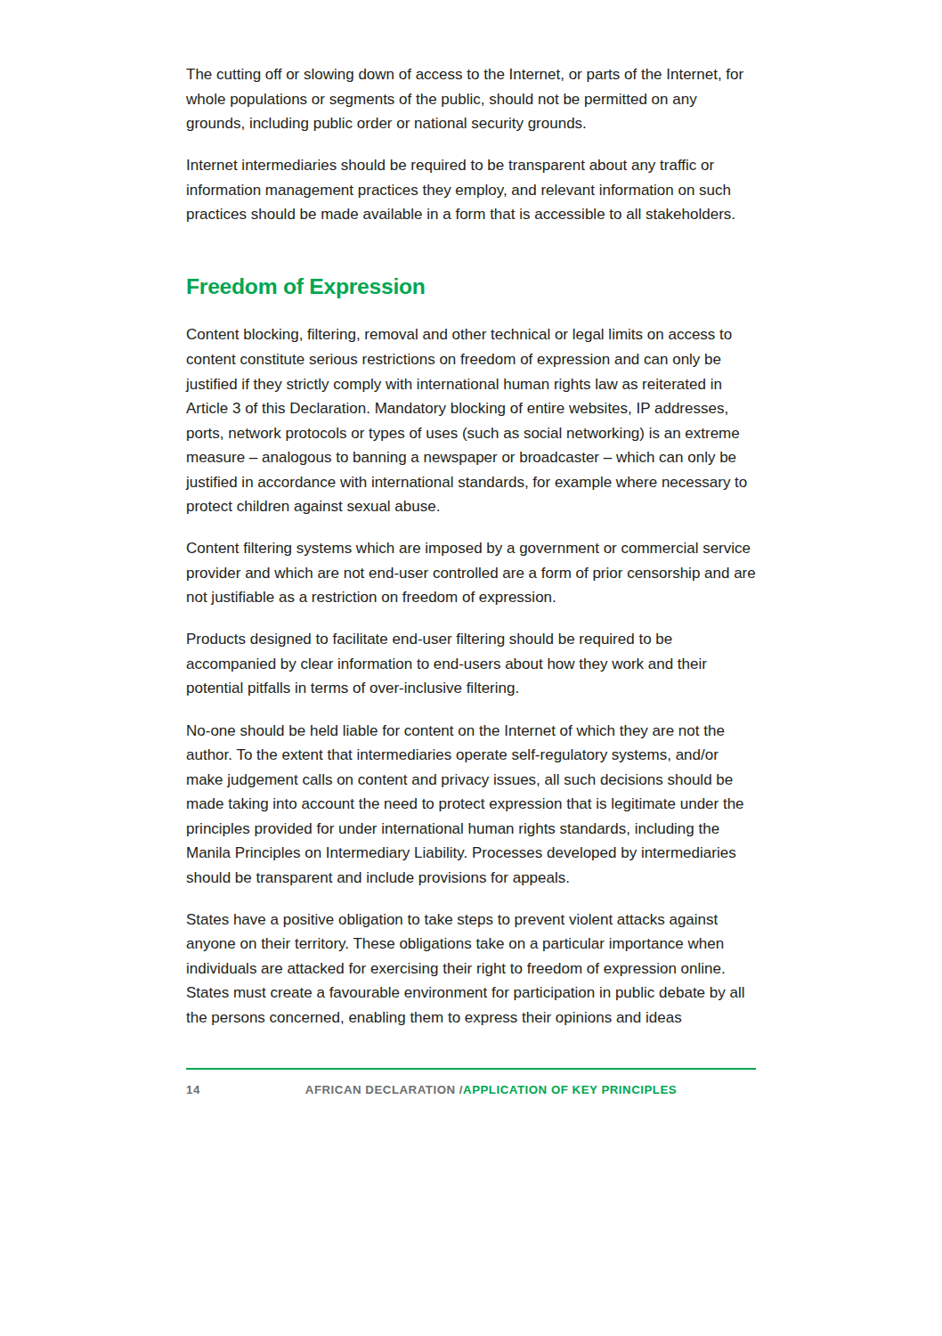The cutting off or slowing down of access to the Internet, or parts of the Internet, for whole populations or segments of the public, should not be permitted on any grounds, including public order or national security grounds.
Internet intermediaries should be required to be transparent about any traffic or information management practices they employ, and relevant information on such practices should be made available in a form that is accessible to all stakeholders.
Freedom of Expression
Content blocking, filtering, removal and other technical or legal limits on access to content constitute serious restrictions on freedom of expression and can only be justified if they strictly comply with international human rights law as reiterated in Article 3 of this Declaration. Mandatory blocking of entire websites, IP addresses, ports, network protocols or types of uses (such as social networking) is an extreme measure – analogous to banning a newspaper or broadcaster – which can only be justified in accordance with international standards, for example where necessary to protect children against sexual abuse.
Content filtering systems which are imposed by a government or commercial service provider and which are not end-user controlled are a form of prior censorship and are not justifiable as a restriction on freedom of expression.
Products designed to facilitate end-user filtering should be required to be accompanied by clear information to end-users about how they work and their potential pitfalls in terms of over-inclusive filtering.
No-one should be held liable for content on the Internet of which they are not the author. To the extent that intermediaries operate self-regulatory systems, and/or make judgement calls on content and privacy issues, all such decisions should be made taking into account the need to protect expression that is legitimate under the principles provided for under international human rights standards, including the Manila Principles on Intermediary Liability. Processes developed by intermediaries should be transparent and include provisions for appeals.
States have a positive obligation to take steps to prevent violent attacks against anyone on their territory. These obligations take on a particular importance when individuals are attacked for exercising their right to freedom of expression online. States must create a favourable environment for participation in public debate by all the persons concerned, enabling them to express their opinions and ideas
14 AFRICAN DECLARATION /APPLICATION OF KEY PRINCIPLES